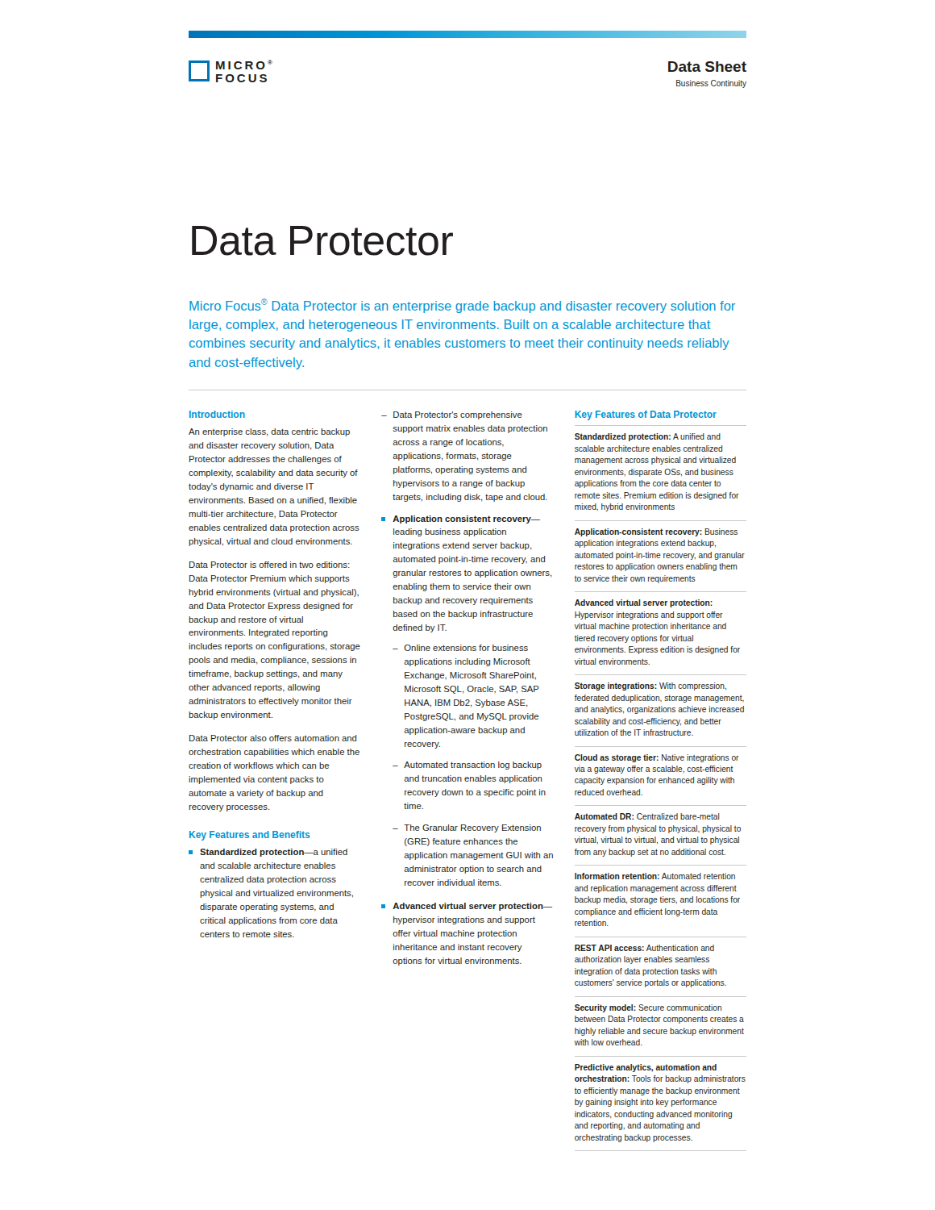MICRO®
FOCUS
Data Sheet
Business Continuity
Data Protector
Micro Focus® Data Protector is an enterprise grade backup and disaster recovery solution for large, complex, and heterogeneous IT environments. Built on a scalable architecture that combines security and analytics, it enables customers to meet their continuity needs reliably and cost-effectively.
Introduction
An enterprise class, data centric backup and disaster recovery solution, Data Protector addresses the challenges of complexity, scalability and data security of today's dynamic and diverse IT environments. Based on a unified, flexible multi-tier architecture, Data Protector enables centralized data protection across physical, virtual and cloud environments.
Data Protector is offered in two editions: Data Protector Premium which supports hybrid environments (virtual and physical), and Data Protector Express designed for backup and restore of virtual environments. Integrated reporting includes reports on configurations, storage pools and media, compliance, sessions in timeframe, backup settings, and many other advanced reports, allowing administrators to effectively monitor their backup environment.
Data Protector also offers automation and orchestration capabilities which enable the creation of workflows which can be implemented via content packs to automate a variety of backup and recovery processes.
Key Features and Benefits
Standardized protection—a unified and scalable architecture enables centralized data protection across physical and virtualized environments, disparate operating systems, and critical applications from core data centers to remote sites.
Data Protector's comprehensive support matrix enables data protection across a range of locations, applications, formats, storage platforms, operating systems and hypervisors to a range of backup targets, including disk, tape and cloud.
Application consistent recovery—leading business application integrations extend server backup, automated point-in-time recovery, and granular restores to application owners, enabling them to service their own backup and recovery requirements based on the backup infrastructure defined by IT.
Online extensions for business applications including Microsoft Exchange, Microsoft SharePoint, Microsoft SQL, Oracle, SAP, SAP HANA, IBM Db2, Sybase ASE, PostgreSQL, and MySQL provide application-aware backup and recovery.
Automated transaction log backup and truncation enables application recovery down to a specific point in time.
The Granular Recovery Extension (GRE) feature enhances the application management GUI with an administrator option to search and recover individual items.
Advanced virtual server protection—hypervisor integrations and support offer virtual machine protection inheritance and instant recovery options for virtual environments.
Key Features of Data Protector
Standardized protection: A unified and scalable architecture enables centralized management across physical and virtualized environments, disparate OSs, and business applications from the core data center to remote sites. Premium edition is designed for mixed, hybrid environments
Application-consistent recovery: Business application integrations extend backup, automated point-in-time recovery, and granular restores to application owners enabling them to service their own requirements
Advanced virtual server protection: Hypervisor integrations and support offer virtual machine protection inheritance and tiered recovery options for virtual environments. Express edition is designed for virtual environments.
Storage integrations: With compression, federated deduplication, storage management, and analytics, organizations achieve increased scalability and cost-efficiency, and better utilization of the IT infrastructure.
Cloud as storage tier: Native integrations or via a gateway offer a scalable, cost-efficient capacity expansion for enhanced agility with reduced overhead.
Automated DR: Centralized bare-metal recovery from physical to physical, physical to virtual, virtual to virtual, and virtual to physical from any backup set at no additional cost.
Information retention: Automated retention and replication management across different backup media, storage tiers, and locations for compliance and efficient long-term data retention.
REST API access: Authentication and authorization layer enables seamless integration of data protection tasks with customers' service portals or applications.
Security model: Secure communication between Data Protector components creates a highly reliable and secure backup environment with low overhead.
Predictive analytics, automation and orchestration: Tools for backup administrators to efficiently manage the backup environment by gaining insight into key performance indicators, conducting advanced monitoring and reporting, and automating and orchestrating backup processes.